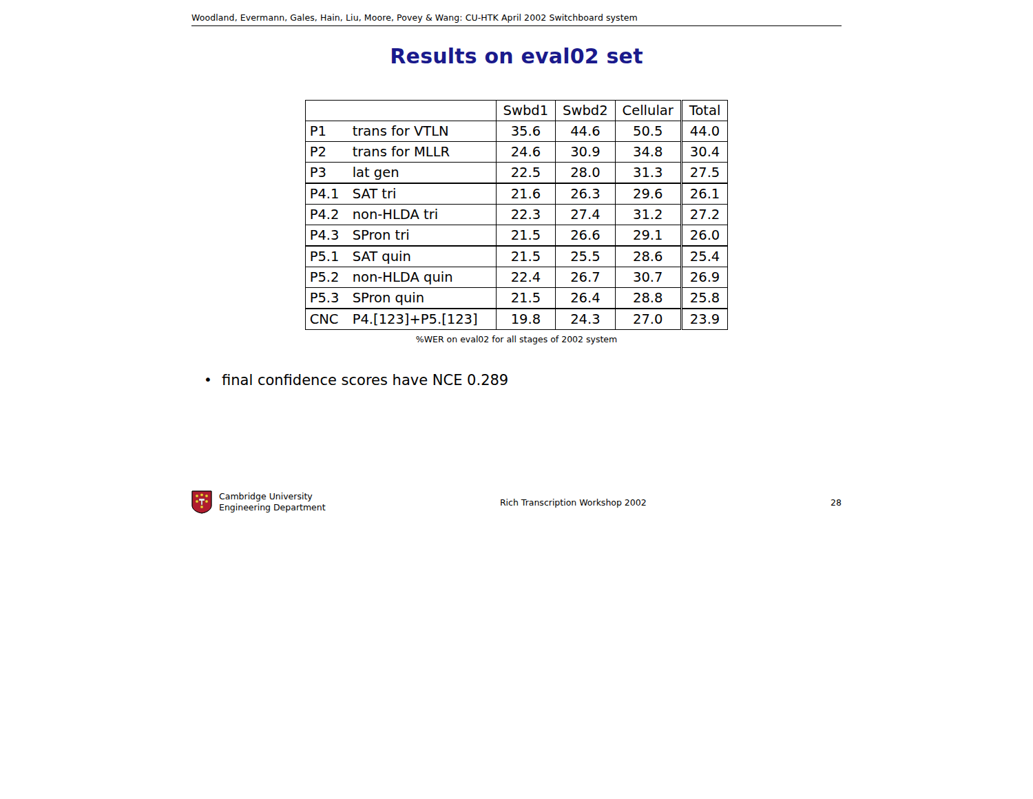Woodland, Evermann, Gales, Hain, Liu, Moore, Povey & Wang: CU-HTK April 2002 Switchboard system
Results on eval02 set
| | Swbd1 | Swbd2 | Cellular | Total |
| P1 trans for VTLN | 35.6 | 44.6 | 50.5 | 44.0 |
| P2 trans for MLLR | 24.6 | 30.9 | 34.8 | 30.4 |
| P3 lat gen | 22.5 | 28.0 | 31.3 | 27.5 |
| P4.1 SAT tri | 21.6 | 26.3 | 29.6 | 26.1 |
| P4.2 non-HLDA tri | 22.3 | 27.4 | 31.2 | 27.2 |
| P4.3 SPron tri | 21.5 | 26.6 | 29.1 | 26.0 |
| P5.1 SAT quin | 21.5 | 25.5 | 28.6 | 25.4 |
| P5.2 non-HLDA quin | 22.4 | 26.7 | 30.7 | 26.9 |
| P5.3 SPron quin | 21.5 | 26.4 | 28.8 | 25.8 |
| CNC P4.[123]+P5.[123] | 19.8 | 24.3 | 27.0 | 23.9 |
%WER on eval02 for all stages of 2002 system
final confidence scores have NCE 0.289
Cambridge University
Engineering Department
Rich Transcription Workshop 2002
28